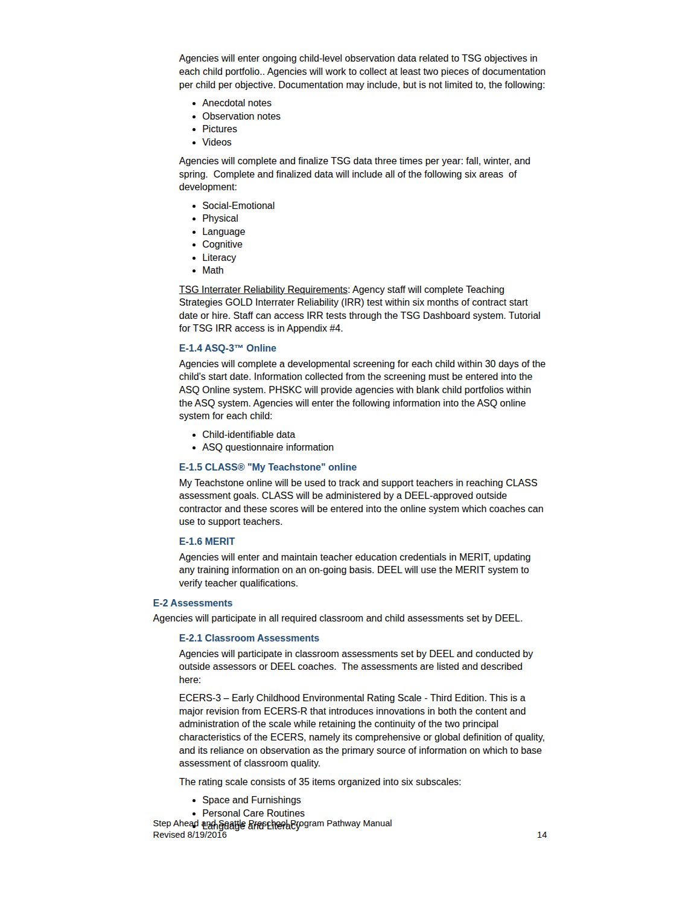Agencies will enter ongoing child-level observation data related to TSG objectives in each child portfolio.. Agencies will work to collect at least two pieces of documentation per child per objective. Documentation may include, but is not limited to, the following:
Anecdotal notes
Observation notes
Pictures
Videos
Agencies will complete and finalize TSG data three times per year: fall, winter, and spring. Complete and finalized data will include all of the following six areas of development:
Social-Emotional
Physical
Language
Cognitive
Literacy
Math
TSG Interrater Reliability Requirements: Agency staff will complete Teaching Strategies GOLD Interrater Reliability (IRR) test within six months of contract start date or hire. Staff can access IRR tests through the TSG Dashboard system. Tutorial for TSG IRR access is in Appendix #4.
E-1.4 ASQ-3™ Online
Agencies will complete a developmental screening for each child within 30 days of the child's start date. Information collected from the screening must be entered into the ASQ Online system. PHSKC will provide agencies with blank child portfolios within the ASQ system. Agencies will enter the following information into the ASQ online system for each child:
Child-identifiable data
ASQ questionnaire information
E-1.5 CLASS® "My Teachstone" online
My Teachstone online will be used to track and support teachers in reaching CLASS assessment goals. CLASS will be administered by a DEEL-approved outside contractor and these scores will be entered into the online system which coaches can use to support teachers.
E-1.6 MERIT
Agencies will enter and maintain teacher education credentials in MERIT, updating any training information on an on-going basis. DEEL will use the MERIT system to verify teacher qualifications.
E-2 Assessments
Agencies will participate in all required classroom and child assessments set by DEEL.
E-2.1 Classroom Assessments
Agencies will participate in classroom assessments set by DEEL and conducted by outside assessors or DEEL coaches. The assessments are listed and described here:
ECERS-3 – Early Childhood Environmental Rating Scale - Third Edition. This is a major revision from ECERS-R that introduces innovations in both the content and administration of the scale while retaining the continuity of the two principal characteristics of the ECERS, namely its comprehensive or global definition of quality, and its reliance on observation as the primary source of information on which to base assessment of classroom quality.
The rating scale consists of 35 items organized into six subscales:
Space and Furnishings
Personal Care Routines
Language and Literacy
Step Ahead and Seattle Preschool Program Pathway Manual Revised 8/19/2016 14